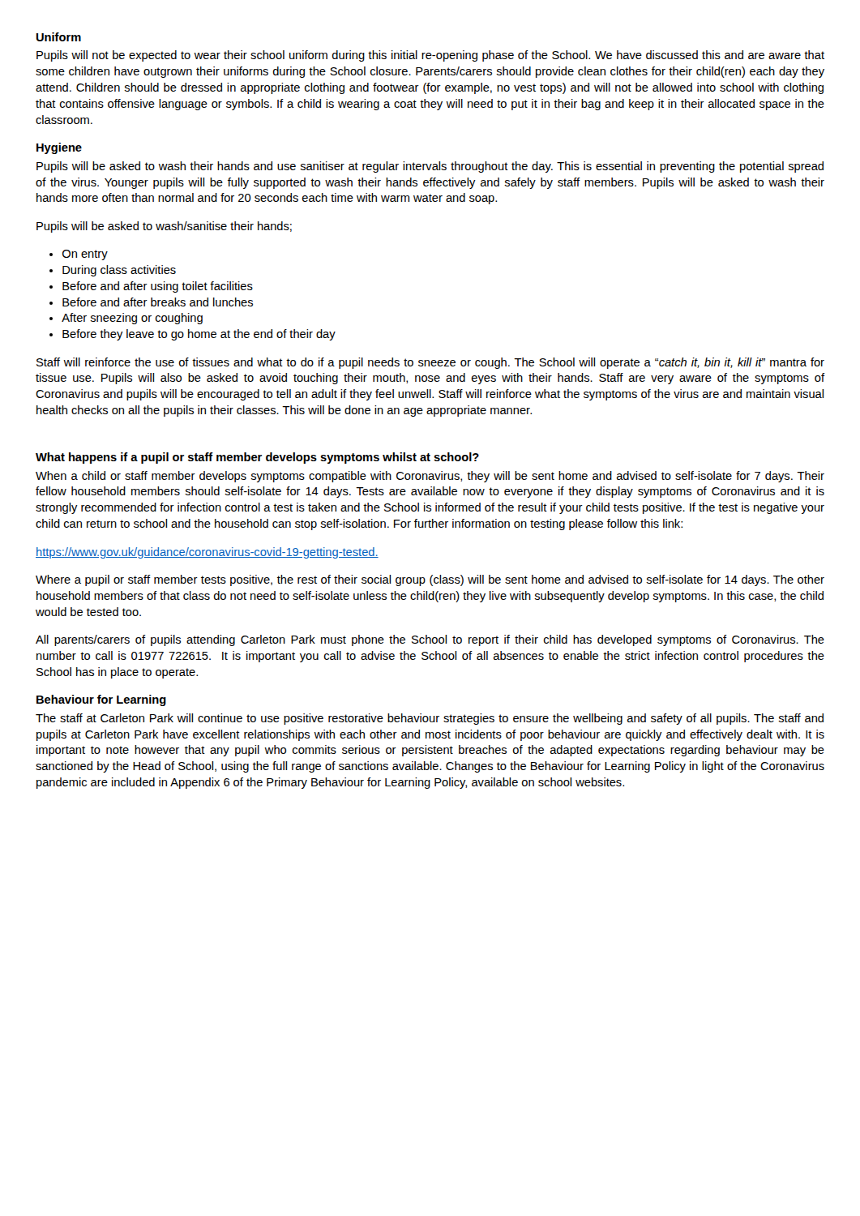Uniform
Pupils will not be expected to wear their school uniform during this initial re-opening phase of the School. We have discussed this and are aware that some children have outgrown their uniforms during the School closure. Parents/carers should provide clean clothes for their child(ren) each day they attend. Children should be dressed in appropriate clothing and footwear (for example, no vest tops) and will not be allowed into school with clothing that contains offensive language or symbols. If a child is wearing a coat they will need to put it in their bag and keep it in their allocated space in the classroom.
Hygiene
Pupils will be asked to wash their hands and use sanitiser at regular intervals throughout the day. This is essential in preventing the potential spread of the virus. Younger pupils will be fully supported to wash their hands effectively and safely by staff members. Pupils will be asked to wash their hands more often than normal and for 20 seconds each time with warm water and soap.
Pupils will be asked to wash/sanitise their hands;
On entry
During class activities
Before and after using toilet facilities
Before and after breaks and lunches
After sneezing or coughing
Before they leave to go home at the end of their day
Staff will reinforce the use of tissues and what to do if a pupil needs to sneeze or cough. The School will operate a “catch it, bin it, kill it” mantra for tissue use. Pupils will also be asked to avoid touching their mouth, nose and eyes with their hands. Staff are very aware of the symptoms of Coronavirus and pupils will be encouraged to tell an adult if they feel unwell. Staff will reinforce what the symptoms of the virus are and maintain visual health checks on all the pupils in their classes. This will be done in an age appropriate manner.
What happens if a pupil or staff member develops symptoms whilst at school?
When a child or staff member develops symptoms compatible with Coronavirus, they will be sent home and advised to self-isolate for 7 days. Their fellow household members should self-isolate for 14 days. Tests are available now to everyone if they display symptoms of Coronavirus and it is strongly recommended for infection control a test is taken and the School is informed of the result if your child tests positive. If the test is negative your child can return to school and the household can stop self-isolation. For further information on testing please follow this link:
https://www.gov.uk/guidance/coronavirus-covid-19-getting-tested.
Where a pupil or staff member tests positive, the rest of their social group (class) will be sent home and advised to self-isolate for 14 days. The other household members of that class do not need to self-isolate unless the child(ren) they live with subsequently develop symptoms. In this case, the child would be tested too.
All parents/carers of pupils attending Carleton Park must phone the School to report if their child has developed symptoms of Coronavirus. The number to call is 01977 722615. It is important you call to advise the School of all absences to enable the strict infection control procedures the School has in place to operate.
Behaviour for Learning
The staff at Carleton Park will continue to use positive restorative behaviour strategies to ensure the wellbeing and safety of all pupils. The staff and pupils at Carleton Park have excellent relationships with each other and most incidents of poor behaviour are quickly and effectively dealt with. It is important to note however that any pupil who commits serious or persistent breaches of the adapted expectations regarding behaviour may be sanctioned by the Head of School, using the full range of sanctions available. Changes to the Behaviour for Learning Policy in light of the Coronavirus pandemic are included in Appendix 6 of the Primary Behaviour for Learning Policy, available on school websites.